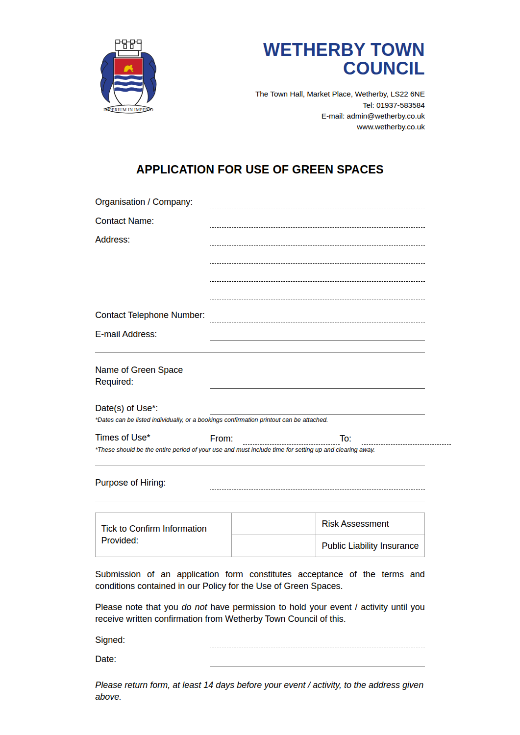IMPERIUM IN IMPERIO
WETHERBY TOWN COUNCIL
The Town Hall, Market Place, Wetherby, LS22 6NE
Tel: 01937-583584
E-mail: admin@wetherby.co.uk
www.wetherby.co.uk
APPLICATION FOR USE OF GREEN SPACES
Organisation / Company:
Contact Name:
Address:
Contact Telephone Number:
E-mail Address:
Name of Green Space Required:
Date(s) of Use*:
*Dates can be listed individually, or a bookings confirmation printout can be attached.
Times of Use*
From:
To:
*These should be the entire period of your use and must include time for setting up and clearing away.
Purpose of Hiring:
| Tick to Confirm Information Provided: | | Risk Assessment |
| | Public Liability Insurance |
Submission of an application form constitutes acceptance of the terms and conditions contained in our Policy for the Use of Green Spaces.
Please note that you do not have permission to hold your event / activity until you receive written confirmation from Wetherby Town Council of this.
Signed:
Date:
Please return form, at least 14 days before your event / activity, to the address given above.